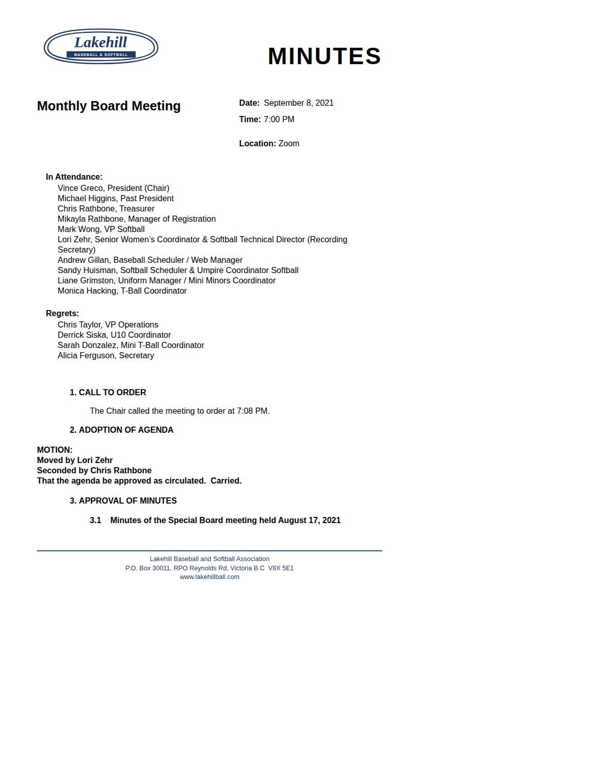Lakehill BASEBALL & SOFTBALL
MINUTES
Monthly Board Meeting
| Date: | September 8, 2021 |
| Time: | 7:00 PM |
Location: Zoom
In Attendance:
Vince Greco, President (Chair)
Michael Higgins, Past President
Chris Rathbone, Treasurer
Mikayla Rathbone, Manager of Registration
Mark Wong, VP Softball
Lori Zehr, Senior Women’s Coordinator & Softball Technical Director (Recording Secretary)
Andrew Gillan, Baseball Scheduler / Web Manager
Sandy Huisman, Softball Scheduler & Umpire Coordinator Softball
Liane Grimston, Uniform Manager / Mini Minors Coordinator
Monica Hacking, T-Ball Coordinator
Regrets:
Chris Taylor, VP Operations
Derrick Siska, U10 Coordinator
Sarah Donzalez, Mini T-Ball Coordinator
Alicia Ferguson, Secretary
CALL TO ORDER
The Chair called the meeting to order at 7:08 PM.
ADOPTION OF AGENDA
MOTION:
Moved by Lori Zehr
Seconded by Chris Rathbone
That the agenda be approved as circulated. Carried.
APPROVAL OF MINUTES
Minutes of the Special Board meeting held August 17, 2021
Lakehill Baseball and Softball Association
P.O. Box 30011, RPO Reynolds Rd, Victoria B.C V8X 5E1
www.lakehillball.com